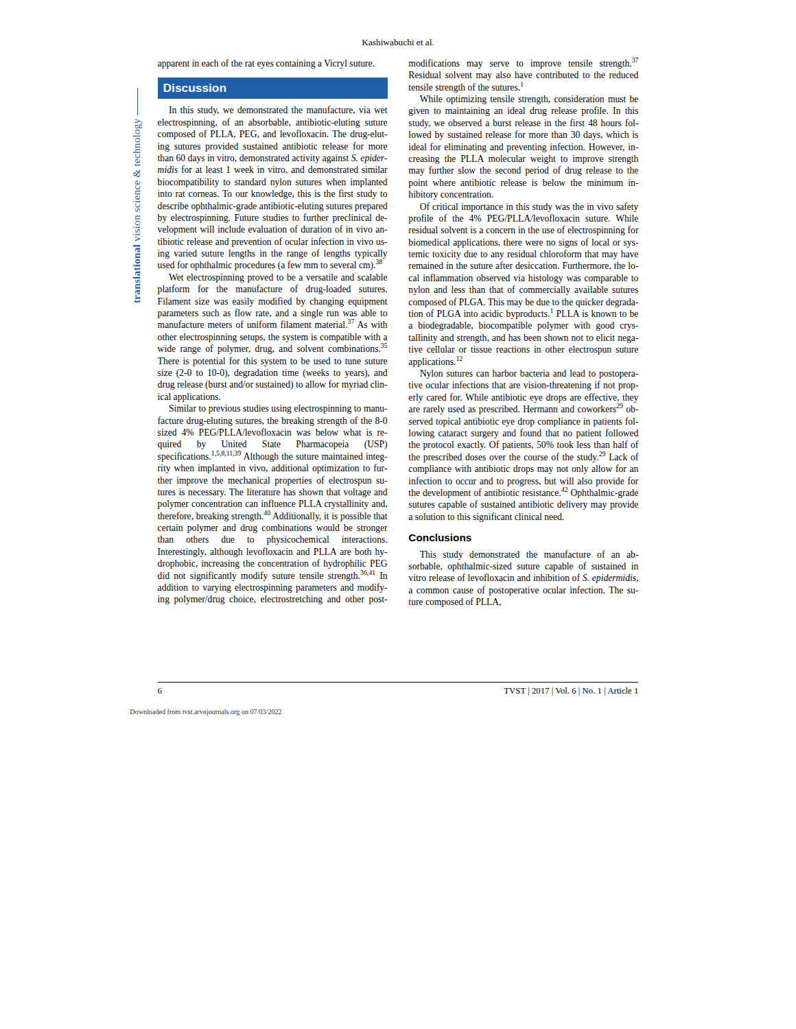Kashiwabuchi et al.
translational vision science & technology
apparent in each of the rat eyes containing a Vicryl suture.
Discussion
In this study, we demonstrated the manufacture, via wet electrospinning, of an absorbable, antibiotic-eluting suture composed of PLLA, PEG, and levofloxacin. The drug-eluting sutures provided sustained antibiotic release for more than 60 days in vitro, demonstrated activity against S. epidermidis for at least 1 week in vitro, and demonstrated similar biocompatibility to standard nylon sutures when implanted into rat corneas. To our knowledge, this is the first study to describe ophthalmic-grade antibiotic-eluting sutures prepared by electrospinning. Future studies to further preclinical development will include evaluation of duration of in vivo antibiotic release and prevention of ocular infection in vivo using varied suture lengths in the range of lengths typically used for ophthalmic procedures (a few mm to several cm).38
Wet electrospinning proved to be a versatile and scalable platform for the manufacture of drug-loaded sutures. Filament size was easily modified by changing equipment parameters such as flow rate, and a single run was able to manufacture meters of uniform filament material.37 As with other electrospinning setups, the system is compatible with a wide range of polymer, drug, and solvent combinations.35 There is potential for this system to be used to tune suture size (2-0 to 10-0), degradation time (weeks to years), and drug release (burst and/or sustained) to allow for myriad clinical applications.
Similar to previous studies using electrospinning to manufacture drug-eluting sutures, the breaking strength of the 8-0 sized 4% PEG/PLLA/levofloxacin was below what is required by United State Pharmacopeia (USP) specifications.1,5,8,11,39 Although the suture maintained integrity when implanted in vivo, additional optimization to further improve the mechanical properties of electrospun sutures is necessary. The literature has shown that voltage and polymer concentration can influence PLLA crystallinity and, therefore, breaking strength.40 Additionally, it is possible that certain polymer and drug combinations would be stronger than others due to physicochemical interactions. Interestingly, although levofloxacin and PLLA are both hydrophobic, increasing the concentration of hydrophilic PEG did not significantly modify suture tensile strength.36,41 In addition to varying electrospinning parameters and modifying polymer/drug choice, electrostretching and other postmodifications may serve to improve tensile strength.37 Residual solvent may also have contributed to the reduced tensile strength of the sutures.1
While optimizing tensile strength, consideration must be given to maintaining an ideal drug release profile. In this study, we observed a burst release in the first 48 hours followed by sustained release for more than 30 days, which is ideal for eliminating and preventing infection. However, increasing the PLLA molecular weight to improve strength may further slow the second period of drug release to the point where antibiotic release is below the minimum inhibitory concentration.
Of critical importance in this study was the in vivo safety profile of the 4% PEG/PLLA/levofloxacin suture. While residual solvent is a concern in the use of electrospinning for biomedical applications, there were no signs of local or systemic toxicity due to any residual chloroform that may have remained in the suture after desiccation. Furthermore, the local inflammation observed via histology was comparable to nylon and less than that of commercially available sutures composed of PLGA. This may be due to the quicker degradation of PLGA into acidic byproducts.1 PLLA is known to be a biodegradable, biocompatible polymer with good crystallinity and strength, and has been shown not to elicit negative cellular or tissue reactions in other electrospun suture applications.12
Nylon sutures can harbor bacteria and lead to postoperative ocular infections that are vision-threatening if not properly cared for. While antibiotic eye drops are effective, they are rarely used as prescribed. Hermann and coworkers29 observed topical antibiotic eye drop compliance in patients following cataract surgery and found that no patient followed the protocol exactly. Of patients, 50% took less than half of the prescribed doses over the course of the study.29 Lack of compliance with antibiotic drops may not only allow for an infection to occur and to progress, but will also provide for the development of antibiotic resistance.42 Ophthalmic-grade sutures capable of sustained antibiotic delivery may provide a solution to this significant clinical need.
Conclusions
This study demonstrated the manufacture of an absorbable, ophthalmic-sized suture capable of sustained in vitro release of levofloxacin and inhibition of S. epidermidis, a common cause of postoperative ocular infection. The suture composed of PLLA,
6
TVST | 2017 | Vol. 6 | No. 1 | Article 1
Downloaded from tvst.arvojournals.org on 07/03/2022